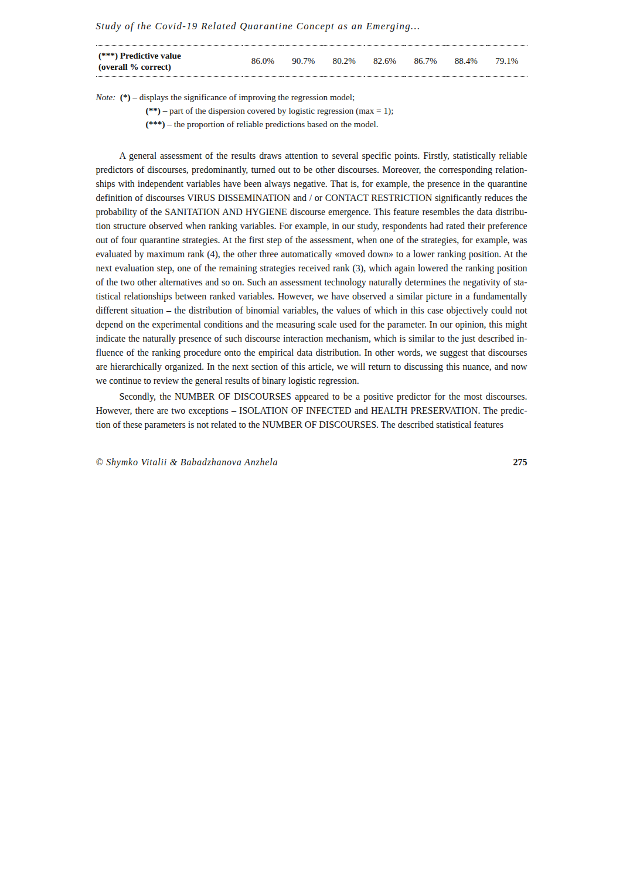Study of the Covid-19 Related Quarantine Concept as an Emerging…
| (***) Predictive value (overall % correct) | 86.0% | 90.7% | 80.2% | 82.6% | 86.7% | 88.4% | 79.1% |
Note: (*) – displays the significance of improving the regression model;
(**) – part of the dispersion covered by logistic regression (max = 1);
(***) – the proportion of reliable predictions based on the model.
A general assessment of the results draws attention to several specific points. Firstly, statistically reliable predictors of discourses, predominantly, turned out to be other discourses. Moreover, the corresponding relationships with independent variables have been always negative. That is, for example, the presence in the quarantine definition of discourses VIRUS DISSEMINATION and / or CONTACT RESTRICTION significantly reduces the probability of the SANITATION AND HYGIENE discourse emergence. This feature resembles the data distribution structure observed when ranking variables. For example, in our study, respondents had rated their preference out of four quarantine strategies. At the first step of the assessment, when one of the strategies, for example, was evaluated by maximum rank (4), the other three automatically «moved down» to a lower ranking position. At the next evaluation step, one of the remaining strategies received rank (3), which again lowered the ranking position of the two other alternatives and so on. Such an assessment technology naturally determines the negativity of statistical relationships between ranked variables. However, we have observed a similar picture in a fundamentally different situation – the distribution of binomial variables, the values of which in this case objectively could not depend on the experimental conditions and the measuring scale used for the parameter. In our opinion, this might indicate the naturally presence of such discourse interaction mechanism, which is similar to the just described influence of the ranking procedure onto the empirical data distribution. In other words, we suggest that discourses are hierarchically organized. In the next section of this article, we will return to discussing this nuance, and now we continue to review the general results of binary logistic regression.
Secondly, the NUMBER OF DISCOURSES appeared to be a positive predictor for the most discourses. However, there are two exceptions – ISOLATION OF INFECTED and HEALTH PRESERVATION. The prediction of these parameters is not related to the NUMBER OF DISCOURSES. The described statistical features
© Shymko Vitalii & Babadzhanova Anzhela 275